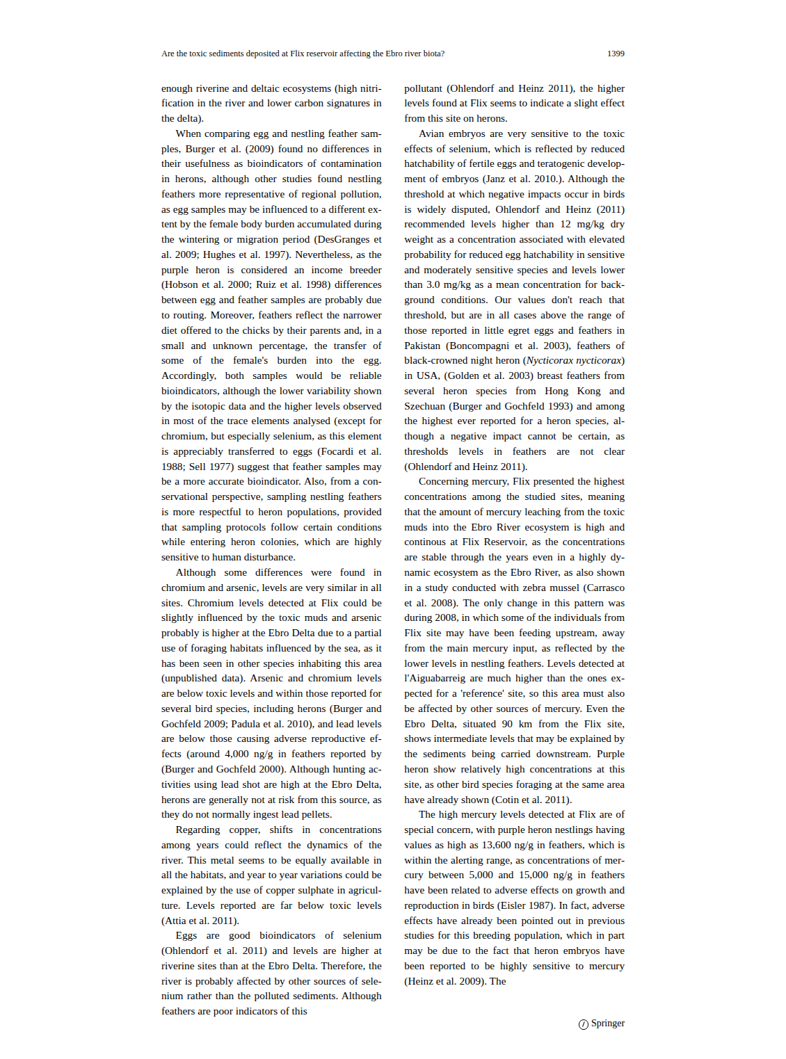Are the toxic sediments deposited at Flix reservoir affecting the Ebro river biota? 1399
enough riverine and deltaic ecosystems (high nitrification in the river and lower carbon signatures in the delta).
When comparing egg and nestling feather samples, Burger et al. (2009) found no differences in their usefulness as bioindicators of contamination in herons, although other studies found nestling feathers more representative of regional pollution, as egg samples may be influenced to a different extent by the female body burden accumulated during the wintering or migration period (DesGranges et al. 2009; Hughes et al. 1997). Nevertheless, as the purple heron is considered an income breeder (Hobson et al. 2000; Ruiz et al. 1998) differences between egg and feather samples are probably due to routing. Moreover, feathers reflect the narrower diet offered to the chicks by their parents and, in a small and unknown percentage, the transfer of some of the female's burden into the egg. Accordingly, both samples would be reliable bioindicators, although the lower variability shown by the isotopic data and the higher levels observed in most of the trace elements analysed (except for chromium, but especially selenium, as this element is appreciably transferred to eggs (Focardi et al. 1988; Sell 1977) suggest that feather samples may be a more accurate bioindicator. Also, from a conservational perspective, sampling nestling feathers is more respectful to heron populations, provided that sampling protocols follow certain conditions while entering heron colonies, which are highly sensitive to human disturbance.
Although some differences were found in chromium and arsenic, levels are very similar in all sites. Chromium levels detected at Flix could be slightly influenced by the toxic muds and arsenic probably is higher at the Ebro Delta due to a partial use of foraging habitats influenced by the sea, as it has been seen in other species inhabiting this area (unpublished data). Arsenic and chromium levels are below toxic levels and within those reported for several bird species, including herons (Burger and Gochfeld 2009; Padula et al. 2010), and lead levels are below those causing adverse reproductive effects (around 4,000 ng/g in feathers reported by (Burger and Gochfeld 2000). Although hunting activities using lead shot are high at the Ebro Delta, herons are generally not at risk from this source, as they do not normally ingest lead pellets.
Regarding copper, shifts in concentrations among years could reflect the dynamics of the river. This metal seems to be equally available in all the habitats, and year to year variations could be explained by the use of copper sulphate in agriculture. Levels reported are far below toxic levels (Attia et al. 2011).
Eggs are good bioindicators of selenium (Ohlendorf et al. 2011) and levels are higher at riverine sites than at the Ebro Delta. Therefore, the river is probably affected by other sources of selenium rather than the polluted sediments. Although feathers are poor indicators of this
pollutant (Ohlendorf and Heinz 2011), the higher levels found at Flix seems to indicate a slight effect from this site on herons.
Avian embryos are very sensitive to the toxic effects of selenium, which is reflected by reduced hatchability of fertile eggs and teratogenic development of embryos (Janz et al. 2010.). Although the threshold at which negative impacts occur in birds is widely disputed, Ohlendorf and Heinz (2011) recommended levels higher than 12 mg/kg dry weight as a concentration associated with elevated probability for reduced egg hatchability in sensitive and moderately sensitive species and levels lower than 3.0 mg/kg as a mean concentration for background conditions. Our values don't reach that threshold, but are in all cases above the range of those reported in little egret eggs and feathers in Pakistan (Boncompagni et al. 2003), feathers of black-crowned night heron (Nycticorax nycticorax) in USA, (Golden et al. 2003) breast feathers from several heron species from Hong Kong and Szechuan (Burger and Gochfeld 1993) and among the highest ever reported for a heron species, although a negative impact cannot be certain, as thresholds levels in feathers are not clear (Ohlendorf and Heinz 2011).
Concerning mercury, Flix presented the highest concentrations among the studied sites, meaning that the amount of mercury leaching from the toxic muds into the Ebro River ecosystem is high and continous at Flix Reservoir, as the concentrations are stable through the years even in a highly dynamic ecosystem as the Ebro River, as also shown in a study conducted with zebra mussel (Carrasco et al. 2008). The only change in this pattern was during 2008, in which some of the individuals from Flix site may have been feeding upstream, away from the main mercury input, as reflected by the lower levels in nestling feathers. Levels detected at l'Aiguabarreig are much higher than the ones expected for a 'reference' site, so this area must also be affected by other sources of mercury. Even the Ebro Delta, situated 90 km from the Flix site, shows intermediate levels that may be explained by the sediments being carried downstream. Purple heron show relatively high concentrations at this site, as other bird species foraging at the same area have already shown (Cotin et al. 2011).
The high mercury levels detected at Flix are of special concern, with purple heron nestlings having values as high as 13,600 ng/g in feathers, which is within the alerting range, as concentrations of mercury between 5,000 and 15,000 ng/g in feathers have been related to adverse effects on growth and reproduction in birds (Eisler 1987). In fact, adverse effects have already been pointed out in previous studies for this breeding population, which in part may be due to the fact that heron embryos have been reported to be highly sensitive to mercury (Heinz et al. 2009). The
Springer